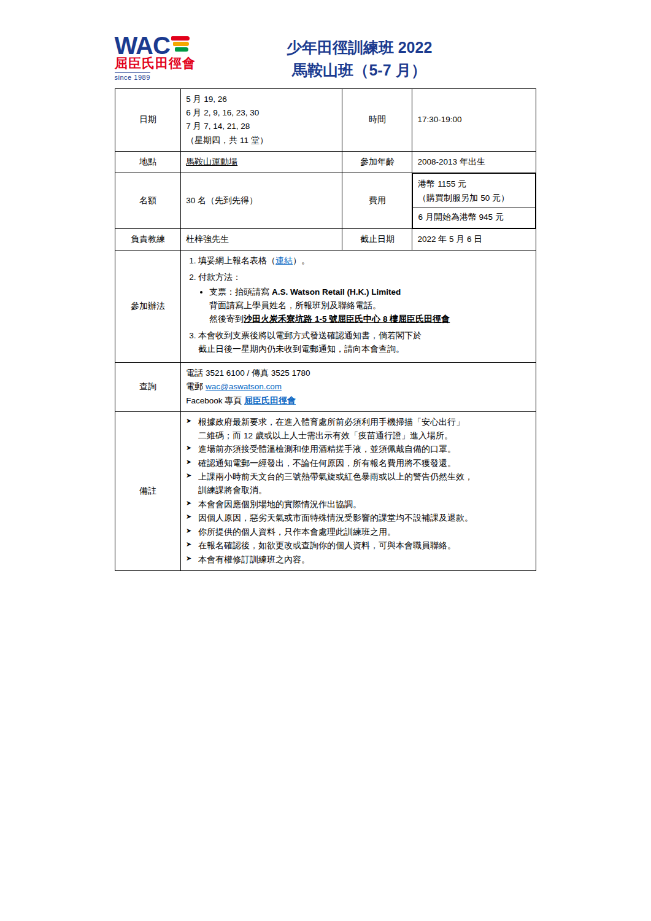WAC
屈臣氏田徑會
since 1989
少年田徑訓練班 2022
馬鞍山班（5-7 月）
| 日期 | 5 月 19, 26 6 月 2, 9, 16, 23, 30 7 月 7, 14, 21, 28 （星期四，共 11 堂） | 時間 | 17:30-19:00 |
| 地點 | 馬鞍山運動場 | 參加年齡 | 2008-2013 年出生 |
| 名額 | 30 名（先到先得） | 費用 | / 港幣 1155 元 （購買制服另加 50 元） / / 6 月開始為港幣 945 元 / |
| 負責教練 | 杜梓強先生 | 截止日期 | 2022 年 5 月 6 日 |
| 參加辦法 | 填妥網上報名表格（ 連結 ）。 付款方法： 支票：抬頭請寫 A.S. Watson Retail (H.K.) Limited 背面請寫上學員姓名，所報班別及聯絡電話。 然後寄到 沙田火炭禾寮坑路 1-5 號屈臣氏中心 8 樓屈臣氏田徑會 本會收到支票後將以電郵方式發送確認通知書，倘若閣下於 截止日後一星期內仍未收到電郵通知，請向本會查詢。 |
| 查詢 | 電話 3521 6100 / 傳真 3525 1780 電郵 wac@aswatson.com Facebook 專頁 屈臣氏田徑會 |
| 備註 | 根據政府最新要求，在進入體育處所前必須利用手機掃描「安心出行」 二維碼；而 12 歲或以上人士需出示有效「疫苗通行證」進入場所。 進場前亦須接受體溫檢測和使用酒精搓手液，並須佩戴自備的口罩。 確認通知電郵一經發出，不論任何原因，所有報名費用將不獲發還。 上課兩小時前天文台的三號熱帶氣旋或紅色暴雨或以上的警告仍然生效， 訓練課將會取消。 本會會因應個別場地的實際情況作出協調。 因個人原因，惡劣天氣或市面特殊情況受影響的課堂均不設補課及退款。 你所提供的個人資料，只作本會處理此訓練班之用。 在報名確認後，如欲更改或查詢你的個人資料，可與本會職員聯絡。 本會有權修訂訓練班之內容。 |